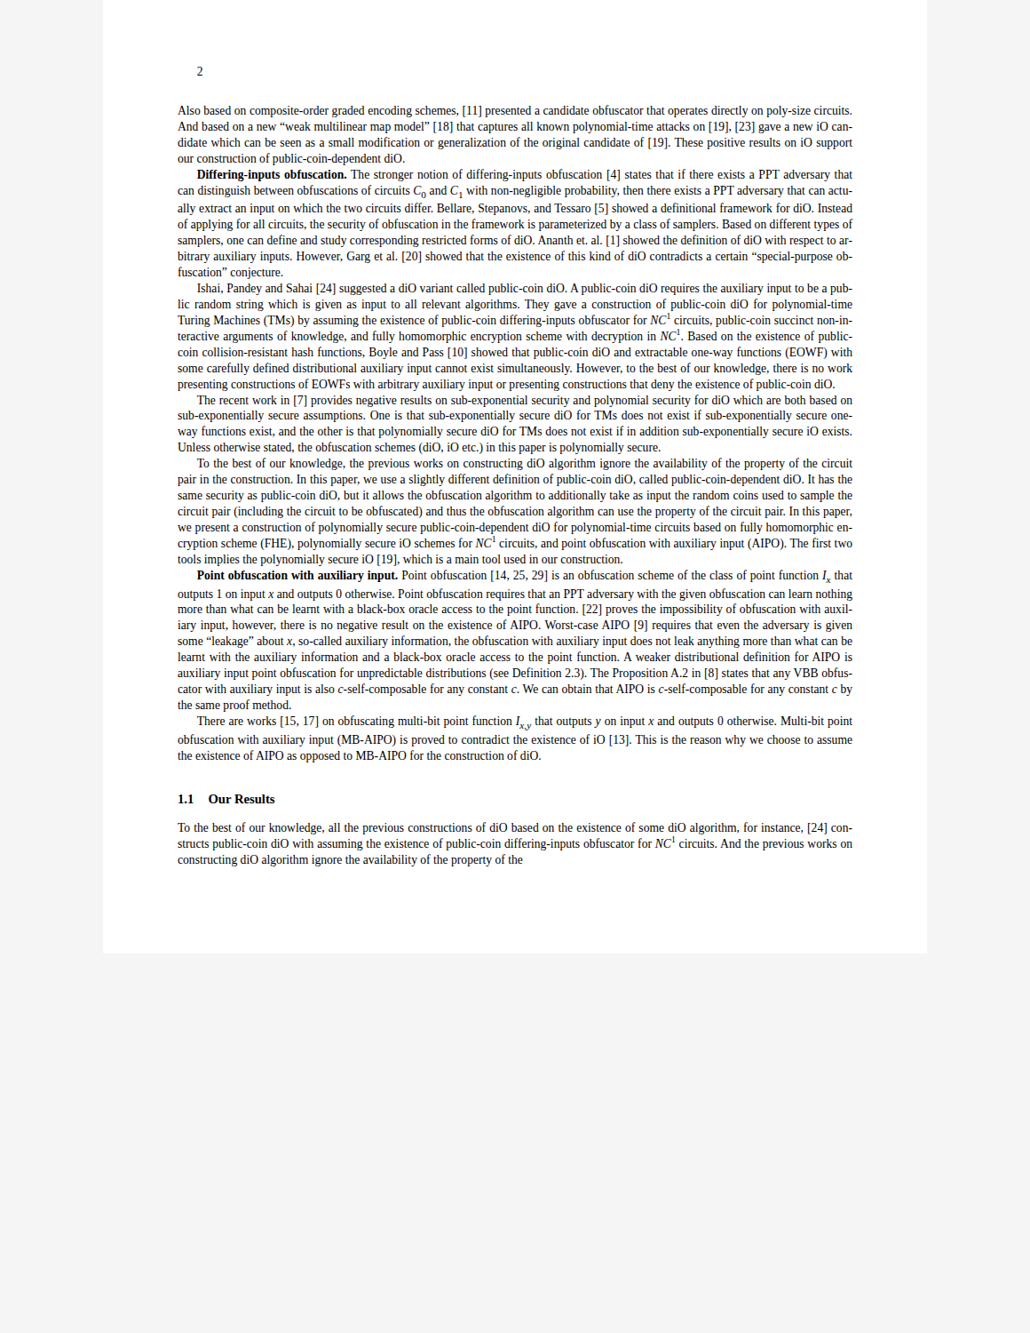2
Also based on composite-order graded encoding schemes, [11] presented a candidate obfuscator that operates directly on poly-size circuits. And based on a new “weak multilinear map model” [18] that captures all known polynomial-time attacks on [19], [23] gave a new iO candidate which can be seen as a small modification or generalization of the original candidate of [19]. These positive results on iO support our construction of public-coin-dependent diO.
Differing-inputs obfuscation. The stronger notion of differing-inputs obfuscation [4] states that if there exists a PPT adversary that can distinguish between obfuscations of circuits C0 and C1 with non-negligible probability, then there exists a PPT adversary that can actually extract an input on which the two circuits differ. Bellare, Stepanovs, and Tessaro [5] showed a definitional framework for diO. Instead of applying for all circuits, the security of obfuscation in the framework is parameterized by a class of samplers. Based on different types of samplers, one can define and study corresponding restricted forms of diO. Ananth et. al. [1] showed the definition of diO with respect to arbitrary auxiliary inputs. However, Garg et al. [20] showed that the existence of this kind of diO contradicts a certain “special-purpose obfuscation” conjecture.
Ishai, Pandey and Sahai [24] suggested a diO variant called public-coin diO. A public-coin diO requires the auxiliary input to be a public random string which is given as input to all relevant algorithms. They gave a construction of public-coin diO for polynomial-time Turing Machines (TMs) by assuming the existence of public-coin differing-inputs obfuscator for NC1 circuits, public-coin succinct non-interactive arguments of knowledge, and fully homomorphic encryption scheme with decryption in NC1. Based on the existence of public-coin collision-resistant hash functions, Boyle and Pass [10] showed that public-coin diO and extractable one-way functions (EOWF) with some carefully defined distributional auxiliary input cannot exist simultaneously. However, to the best of our knowledge, there is no work presenting constructions of EOWFs with arbitrary auxiliary input or presenting constructions that deny the existence of public-coin diO.
The recent work in [7] provides negative results on sub-exponential security and polynomial security for diO which are both based on sub-exponentially secure assumptions. One is that sub-exponentially secure diO for TMs does not exist if sub-exponentially secure one-way functions exist, and the other is that polynomially secure diO for TMs does not exist if in addition sub-exponentially secure iO exists. Unless otherwise stated, the obfuscation schemes (diO, iO etc.) in this paper is polynomially secure.
To the best of our knowledge, the previous works on constructing diO algorithm ignore the availability of the property of the circuit pair in the construction. In this paper, we use a slightly different definition of public-coin diO, called public-coin-dependent diO. It has the same security as public-coin diO, but it allows the obfuscation algorithm to additionally take as input the random coins used to sample the circuit pair (including the circuit to be obfuscated) and thus the obfuscation algorithm can use the property of the circuit pair. In this paper, we present a construction of polynomially secure public-coin-dependent diO for polynomial-time circuits based on fully homomorphic encryption scheme (FHE), polynomially secure iO schemes for NC1 circuits, and point obfuscation with auxiliary input (AIPO). The first two tools implies the polynomially secure iO [19], which is a main tool used in our construction.
Point obfuscation with auxiliary input. Point obfuscation [14, 25, 29] is an obfuscation scheme of the class of point function Ix that outputs 1 on input x and outputs 0 otherwise. Point obfuscation requires that an PPT adversary with the given obfuscation can learn nothing more than what can be learnt with a black-box oracle access to the point function. [22] proves the impossibility of obfuscation with auxiliary input, however, there is no negative result on the existence of AIPO. Worst-case AIPO [9] requires that even the adversary is given some “leakage” about x, so-called auxiliary information, the obfuscation with auxiliary input does not leak anything more than what can be learnt with the auxiliary information and a black-box oracle access to the point function. A weaker distributional definition for AIPO is auxiliary input point obfuscation for unpredictable distributions (see Definition 2.3). The Proposition A.2 in [8] states that any VBB obfuscator with auxiliary input is also c-self-composable for any constant c. We can obtain that AIPO is c-self-composable for any constant c by the same proof method.
There are works [15, 17] on obfuscating multi-bit point function Ix,y that outputs y on input x and outputs 0 otherwise. Multi-bit point obfuscation with auxiliary input (MB-AIPO) is proved to contradict the existence of iO [13]. This is the reason why we choose to assume the existence of AIPO as opposed to MB-AIPO for the construction of diO.
1.1 Our Results
To the best of our knowledge, all the previous constructions of diO based on the existence of some diO algorithm, for instance, [24] constructs public-coin diO with assuming the existence of public-coin differing-inputs obfuscator for NC1 circuits. And the previous works on constructing diO algorithm ignore the availability of the property of the